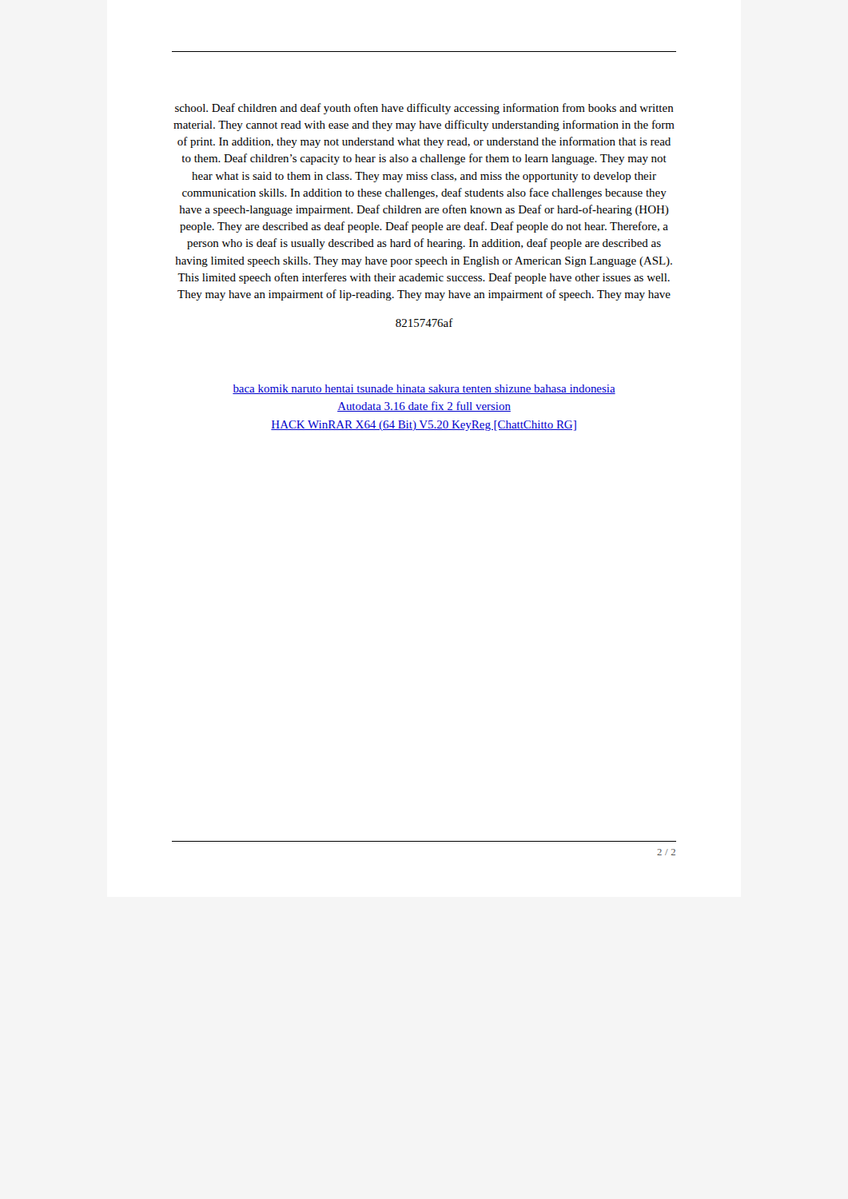school. Deaf children and deaf youth often have difficulty accessing information from books and written material. They cannot read with ease and they may have difficulty understanding information in the form of print. In addition, they may not understand what they read, or understand the information that is read to them. Deaf children’s capacity to hear is also a challenge for them to learn language. They may not hear what is said to them in class. They may miss class, and miss the opportunity to develop their communication skills. In addition to these challenges, deaf students also face challenges because they have a speech-language impairment. Deaf children are often known as Deaf or hard-of-hearing (HOH) people. They are described as deaf people. Deaf people are deaf. Deaf people do not hear. Therefore, a person who is deaf is usually described as hard of hearing. In addition, deaf people are described as having limited speech skills. They may have poor speech in English or American Sign Language (ASL). This limited speech often interferes with their academic success. Deaf people have other issues as well. They may have an impairment of lip-reading. They may have an impairment of speech. They may have
82157476af
baca komik naruto hentai tsunade hinata sakura tenten shizune bahasa indonesia
Autodata 3.16 date fix 2 full version
HACK WinRAR X64 (64 Bit) V5.20 KeyReg [ChattChitto RG]
2 / 2